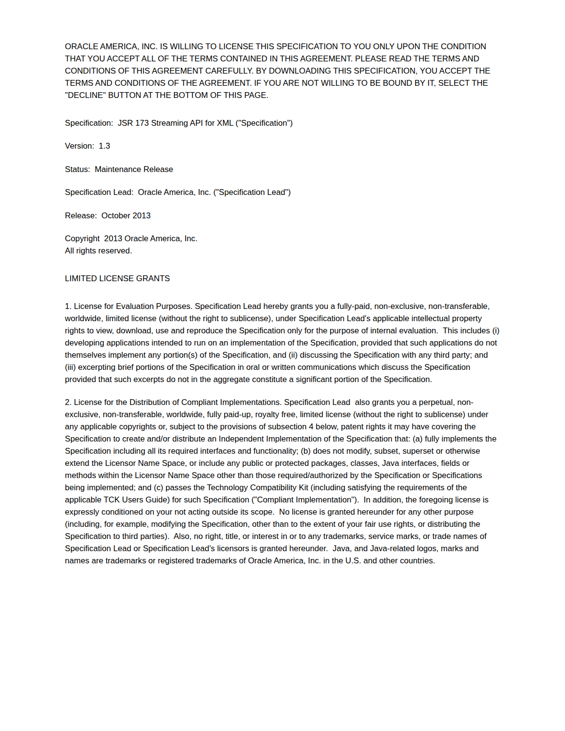ORACLE AMERICA, INC. IS WILLING TO LICENSE THIS SPECIFICATION TO YOU ONLY UPON THE CONDITION THAT YOU ACCEPT ALL OF THE TERMS CONTAINED IN THIS AGREEMENT. PLEASE READ THE TERMS AND CONDITIONS OF THIS AGREEMENT CAREFULLY. BY DOWNLOADING THIS SPECIFICATION, YOU ACCEPT THE TERMS AND CONDITIONS OF THE AGREEMENT. IF YOU ARE NOT WILLING TO BE BOUND BY IT, SELECT THE "DECLINE" BUTTON AT THE BOTTOM OF THIS PAGE.
Specification: JSR 173 Streaming API for XML ("Specification")
Version: 1.3
Status: Maintenance Release
Specification Lead: Oracle America, Inc. ("Specification Lead")
Release: October 2013
Copyright 2013 Oracle America, Inc. All rights reserved.
LIMITED LICENSE GRANTS
1. License for Evaluation Purposes. Specification Lead hereby grants you a fully-paid, non-exclusive, non-transferable, worldwide, limited license (without the right to sublicense), under Specification Lead's applicable intellectual property rights to view, download, use and reproduce the Specification only for the purpose of internal evaluation. This includes (i) developing applications intended to run on an implementation of the Specification, provided that such applications do not themselves implement any portion(s) of the Specification, and (ii) discussing the Specification with any third party; and (iii) excerpting brief portions of the Specification in oral or written communications which discuss the Specification provided that such excerpts do not in the aggregate constitute a significant portion of the Specification.
2. License for the Distribution of Compliant Implementations. Specification Lead also grants you a perpetual, non-exclusive, non-transferable, worldwide, fully paid-up, royalty free, limited license (without the right to sublicense) under any applicable copyrights or, subject to the provisions of subsection 4 below, patent rights it may have covering the Specification to create and/or distribute an Independent Implementation of the Specification that: (a) fully implements the Specification including all its required interfaces and functionality; (b) does not modify, subset, superset or otherwise extend the Licensor Name Space, or include any public or protected packages, classes, Java interfaces, fields or methods within the Licensor Name Space other than those required/authorized by the Specification or Specifications being implemented; and (c) passes the Technology Compatibility Kit (including satisfying the requirements of the applicable TCK Users Guide) for such Specification ("Compliant Implementation"). In addition, the foregoing license is expressly conditioned on your not acting outside its scope. No license is granted hereunder for any other purpose (including, for example, modifying the Specification, other than to the extent of your fair use rights, or distributing the Specification to third parties). Also, no right, title, or interest in or to any trademarks, service marks, or trade names of Specification Lead or Specification Lead's licensors is granted hereunder. Java, and Java-related logos, marks and names are trademarks or registered trademarks of Oracle America, Inc. in the U.S. and other countries.